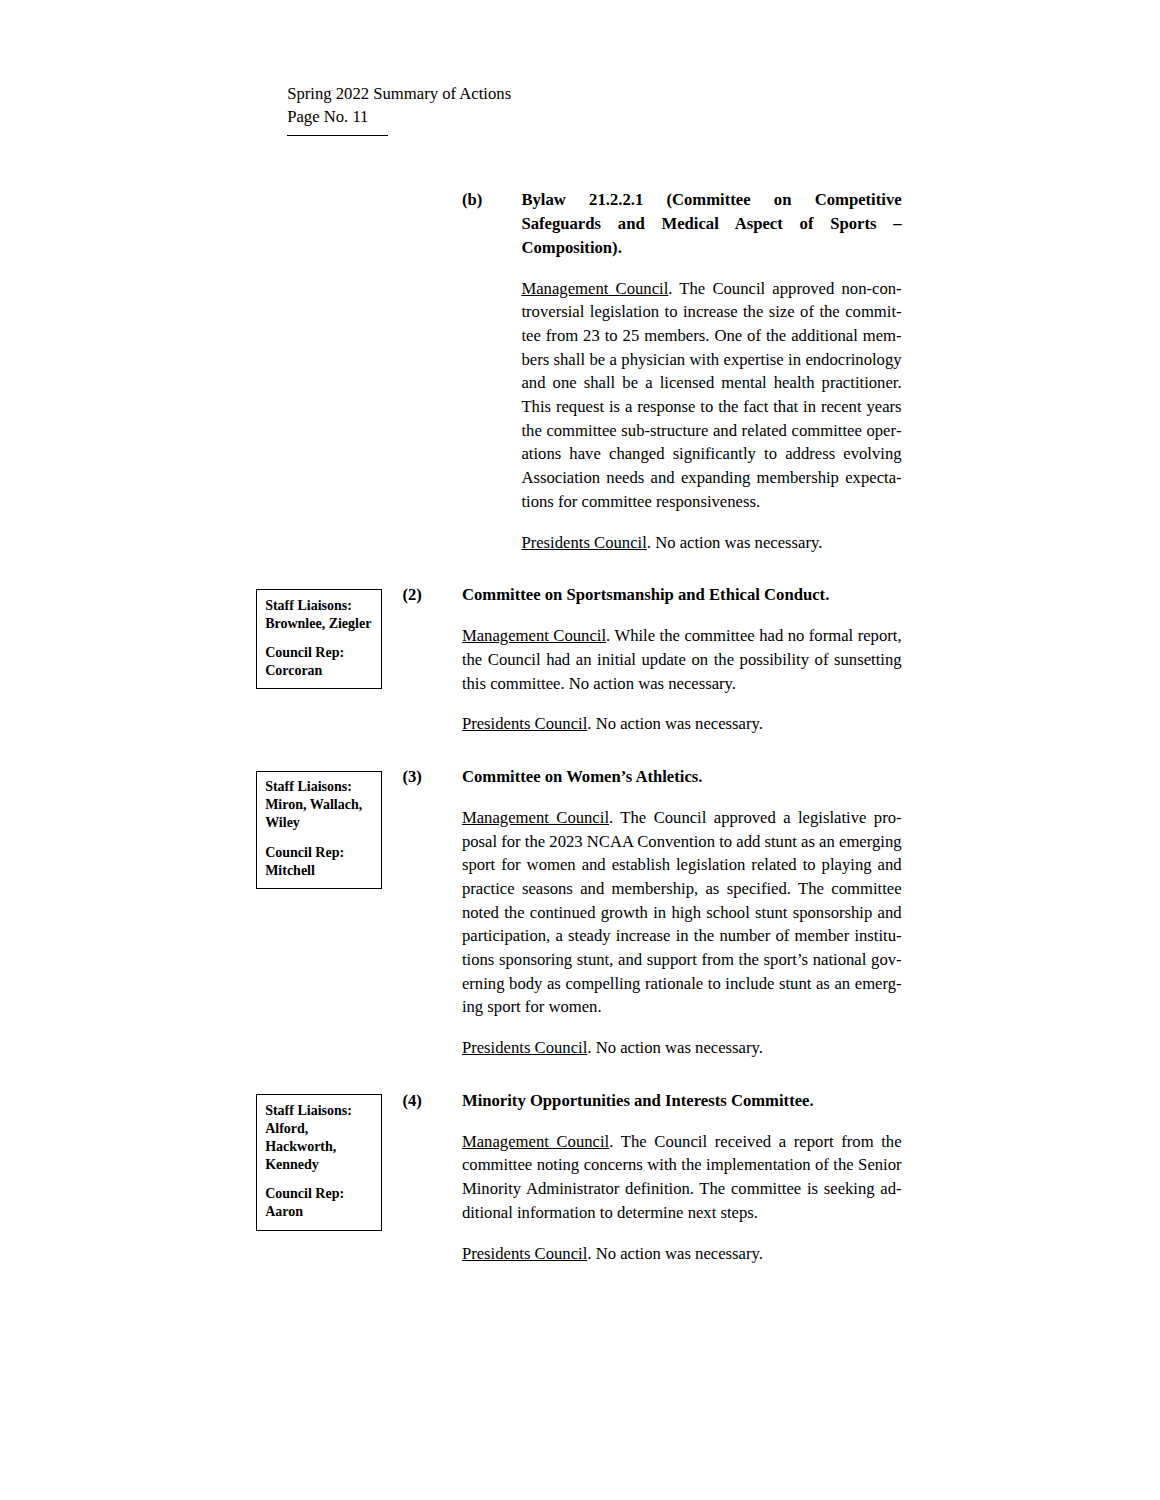Spring 2022 Summary of Actions Page No. 11
(b)
Bylaw 21.2.2.1 (Committee on Competitive Safeguards and Medical Aspect of Sports – Composition).
Management Council. The Council approved non-controversial legislation to increase the size of the committee from 23 to 25 members. One of the additional members shall be a physician with expertise in endocrinology and one shall be a licensed mental health practitioner. This request is a response to the fact that in recent years the committee sub-structure and related committee operations have changed significantly to address evolving Association needs and expanding membership expectations for committee responsiveness.
Presidents Council. No action was necessary.
Staff Liaisons: Brownlee, Ziegler
Council Rep: Corcoran
(2)
Committee on Sportsmanship and Ethical Conduct.
Management Council. While the committee had no formal report, the Council had an initial update on the possibility of sunsetting this committee. No action was necessary.
Presidents Council. No action was necessary.
Staff Liaisons: Miron, Wallach, Wiley
Council Rep: Mitchell
(3)
Committee on Women’s Athletics.
Management Council. The Council approved a legislative proposal for the 2023 NCAA Convention to add stunt as an emerging sport for women and establish legislation related to playing and practice seasons and membership, as specified. The committee noted the continued growth in high school stunt sponsorship and participation, a steady increase in the number of member institutions sponsoring stunt, and support from the sport’s national governing body as compelling rationale to include stunt as an emerging sport for women.
Presidents Council. No action was necessary.
Staff Liaisons: Alford, Hackworth, Kennedy
Council Rep: Aaron
(4)
Minority Opportunities and Interests Committee.
Management Council. The Council received a report from the committee noting concerns with the implementation of the Senior Minority Administrator definition. The committee is seeking additional information to determine next steps.
Presidents Council. No action was necessary.